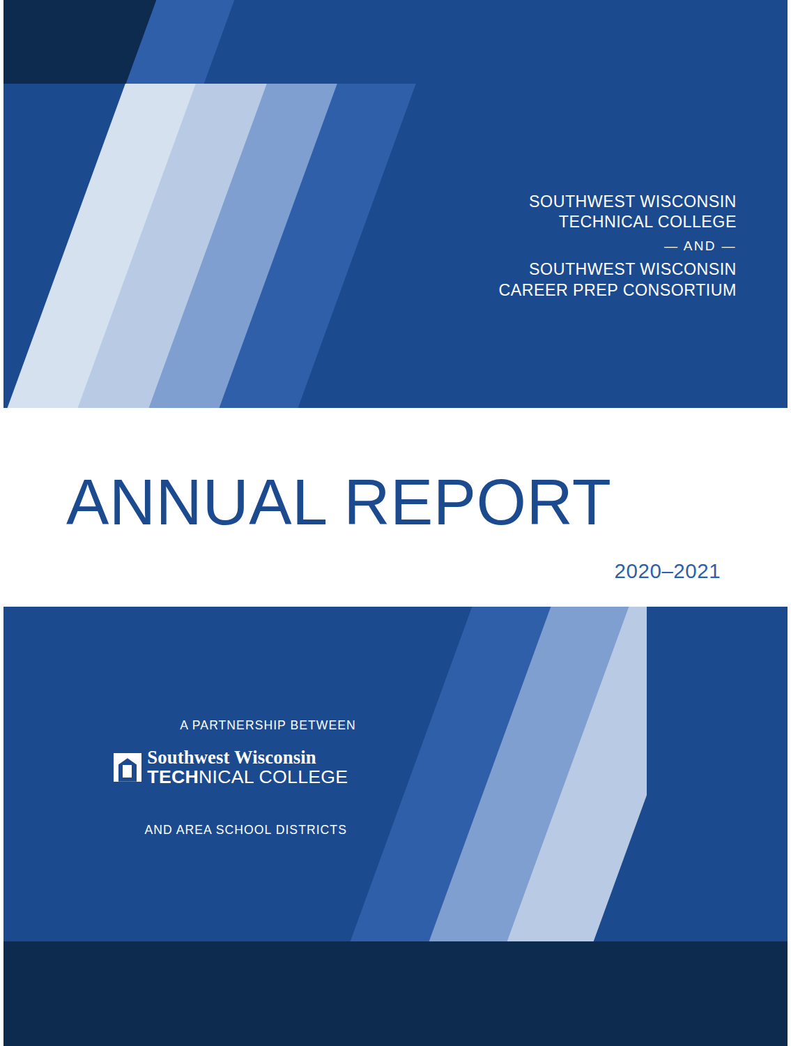Southwest Wisconsin
Technical College and Southwest Wisconsin
Career Prep Consortium
Annual Report
2020–2021
A Partnership Between
Southwest Wisconsin Technical College
And Area School Districts